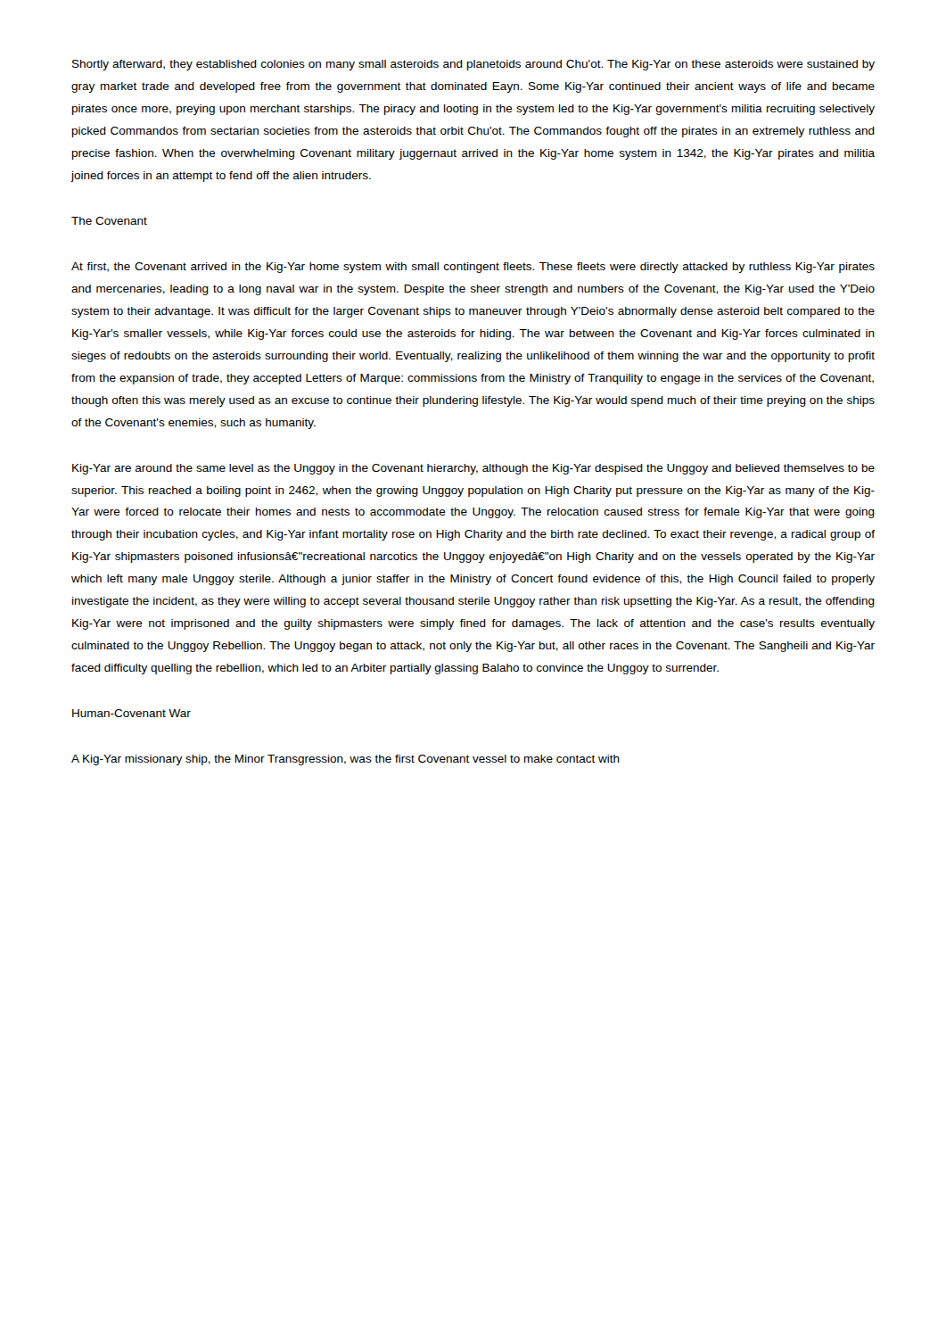Shortly afterward, they established colonies on many small asteroids and planetoids around Chu'ot. The Kig-Yar on these asteroids were sustained by gray market trade and developed free from the government that dominated Eayn. Some Kig-Yar continued their ancient ways of life and became pirates once more, preying upon merchant starships. The piracy and looting in the system led to the Kig-Yar government's militia recruiting selectively picked Commandos from sectarian societies from the asteroids that orbit Chu'ot. The Commandos fought off the pirates in an extremely ruthless and precise fashion. When the overwhelming Covenant military juggernaut arrived in the Kig-Yar home system in 1342, the Kig-Yar pirates and militia joined forces in an attempt to fend off the alien intruders.
The Covenant
At first, the Covenant arrived in the Kig-Yar home system with small contingent fleets. These fleets were directly attacked by ruthless Kig-Yar pirates and mercenaries, leading to a long naval war in the system. Despite the sheer strength and numbers of the Covenant, the Kig-Yar used the Y'Deio system to their advantage. It was difficult for the larger Covenant ships to maneuver through Y'Deio's abnormally dense asteroid belt compared to the Kig-Yar's smaller vessels, while Kig-Yar forces could use the asteroids for hiding. The war between the Covenant and Kig-Yar forces culminated in sieges of redoubts on the asteroids surrounding their world. Eventually, realizing the unlikelihood of them winning the war and the opportunity to profit from the expansion of trade, they accepted Letters of Marque: commissions from the Ministry of Tranquility to engage in the services of the Covenant, though often this was merely used as an excuse to continue their plundering lifestyle. The Kig-Yar would spend much of their time preying on the ships of the Covenant's enemies, such as humanity.
Kig-Yar are around the same level as the Unggoy in the Covenant hierarchy, although the Kig-Yar despised the Unggoy and believed themselves to be superior. This reached a boiling point in 2462, when the growing Unggoy population on High Charity put pressure on the Kig-Yar as many of the Kig-Yar were forced to relocate their homes and nests to accommodate the Unggoy. The relocation caused stress for female Kig-Yar that were going through their incubation cycles, and Kig-Yar infant mortality rose on High Charity and the birth rate declined. To exact their revenge, a radical group of Kig-Yar shipmasters poisoned infusionsâ€"recreational narcotics the Unggoy enjoyedâ€"on High Charity and on the vessels operated by the Kig-Yar which left many male Unggoy sterile. Although a junior staffer in the Ministry of Concert found evidence of this, the High Council failed to properly investigate the incident, as they were willing to accept several thousand sterile Unggoy rather than risk upsetting the Kig-Yar. As a result, the offending Kig-Yar were not imprisoned and the guilty shipmasters were simply fined for damages. The lack of attention and the case's results eventually culminated to the Unggoy Rebellion. The Unggoy began to attack, not only the Kig-Yar but, all other races in the Covenant. The Sangheili and Kig-Yar faced difficulty quelling the rebellion, which led to an Arbiter partially glassing Balaho to convince the Unggoy to surrender.
Human-Covenant War
A Kig-Yar missionary ship, the Minor Transgression, was the first Covenant vessel to make contact with